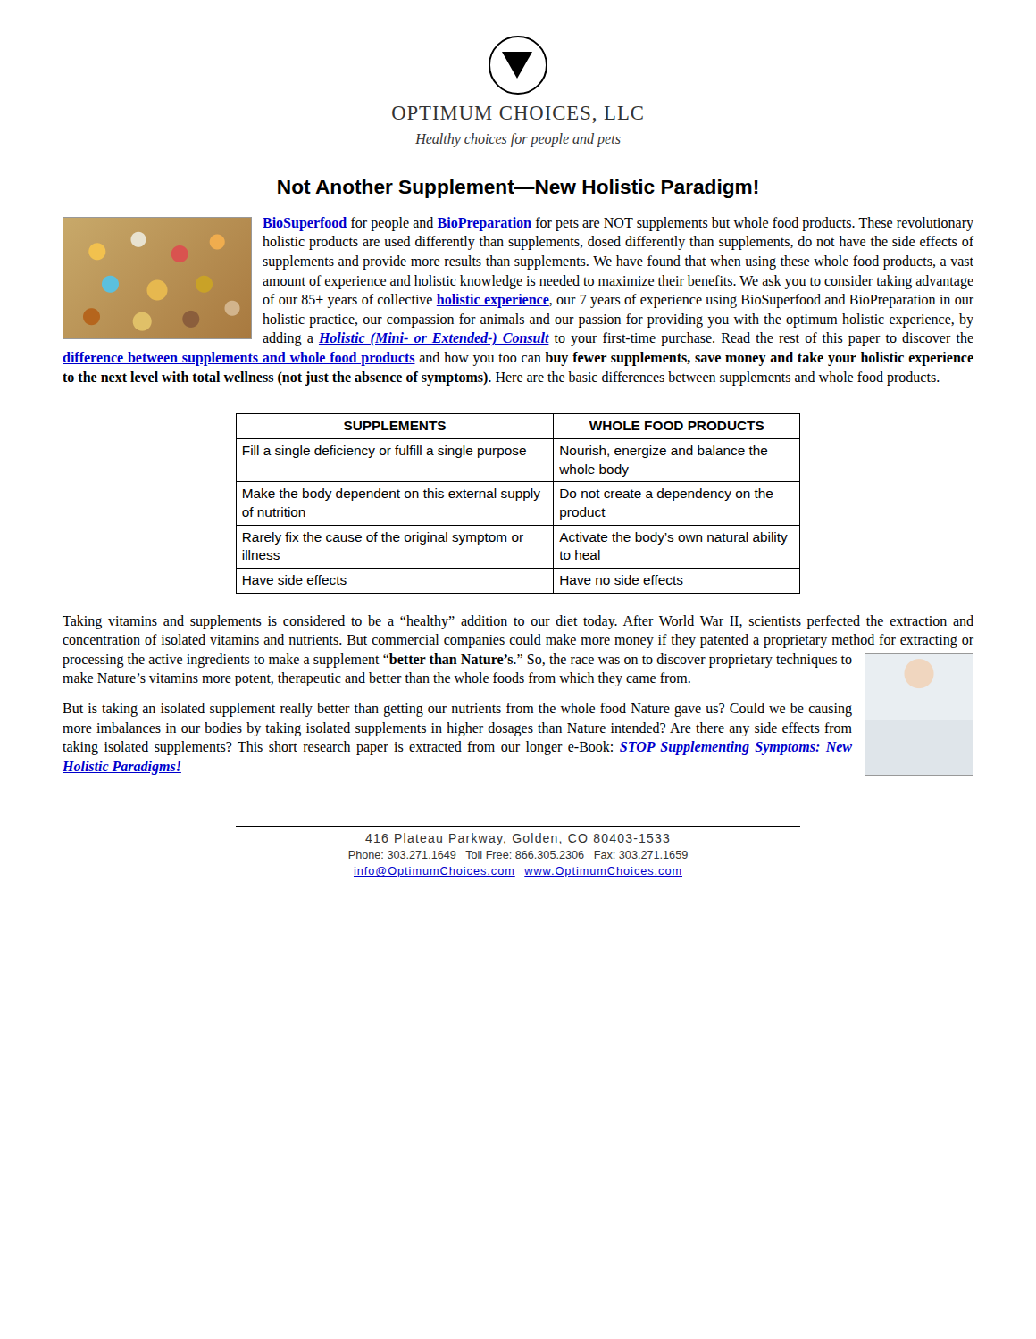OPTIMUM CHOICES, LLC
Healthy choices for people and pets
Not Another Supplement—New Holistic Paradigm!
BioSuperfood for people and BioPreparation for pets are NOT supplements but whole food products. These revolutionary holistic products are used differently than supplements, dosed differently than supplements, do not have the side effects of supplements and provide more results than supplements. We have found that when using these whole food products, a vast amount of experience and holistic knowledge is needed to maximize their benefits. We ask you to consider taking advantage of our 85+ years of collective holistic experience, our 7 years of experience using BioSuperfood and BioPreparation in our holistic practice, our compassion for animals and our passion for providing you with the optimum holistic experience, by adding a Holistic (Mini- or Extended-) Consult to your first-time purchase. Read the rest of this paper to discover the difference between supplements and whole food products and how you too can buy fewer supplements, save money and take your holistic experience to the next level with total wellness (not just the absence of symptoms). Here are the basic differences between supplements and whole food products.
| SUPPLEMENTS | WHOLE FOOD PRODUCTS |
| --- | --- |
| Fill a single deficiency or fulfill a single purpose | Nourish, energize and balance the whole body |
| Make the body dependent on this external supply of nutrition | Do not create a dependency on the product |
| Rarely fix the cause of the original symptom or illness | Activate the body’s own natural ability to heal |
| Have side effects | Have no side effects |
Taking vitamins and supplements is considered to be a “healthy” addition to our diet today. After World War II, scientists perfected the extraction and concentration of isolated vitamins and nutrients. But commercial companies could make more money if they patented a proprietary method for extracting or processing the active ingredients to make a supplement “better than Nature’s.” So, the race was on to discover proprietary techniques to make Nature’s vitamins more potent, therapeutic and better than the whole foods from which they came from.
But is taking an isolated supplement really better than getting our nutrients from the whole food Nature gave us? Could we be causing more imbalances in our bodies by taking isolated supplements in higher dosages than Nature intended? Are there any side effects from taking isolated supplements? This short research paper is extracted from our longer e-Book: STOP Supplementing Symptoms: New Holistic Paradigms!
416 Plateau Parkway, Golden, CO 80403-1533
Phone: 303.271.1649 Toll Free: 866.305.2306 Fax: 303.271.1659
info@OptimumChoices.com www.OptimumChoices.com